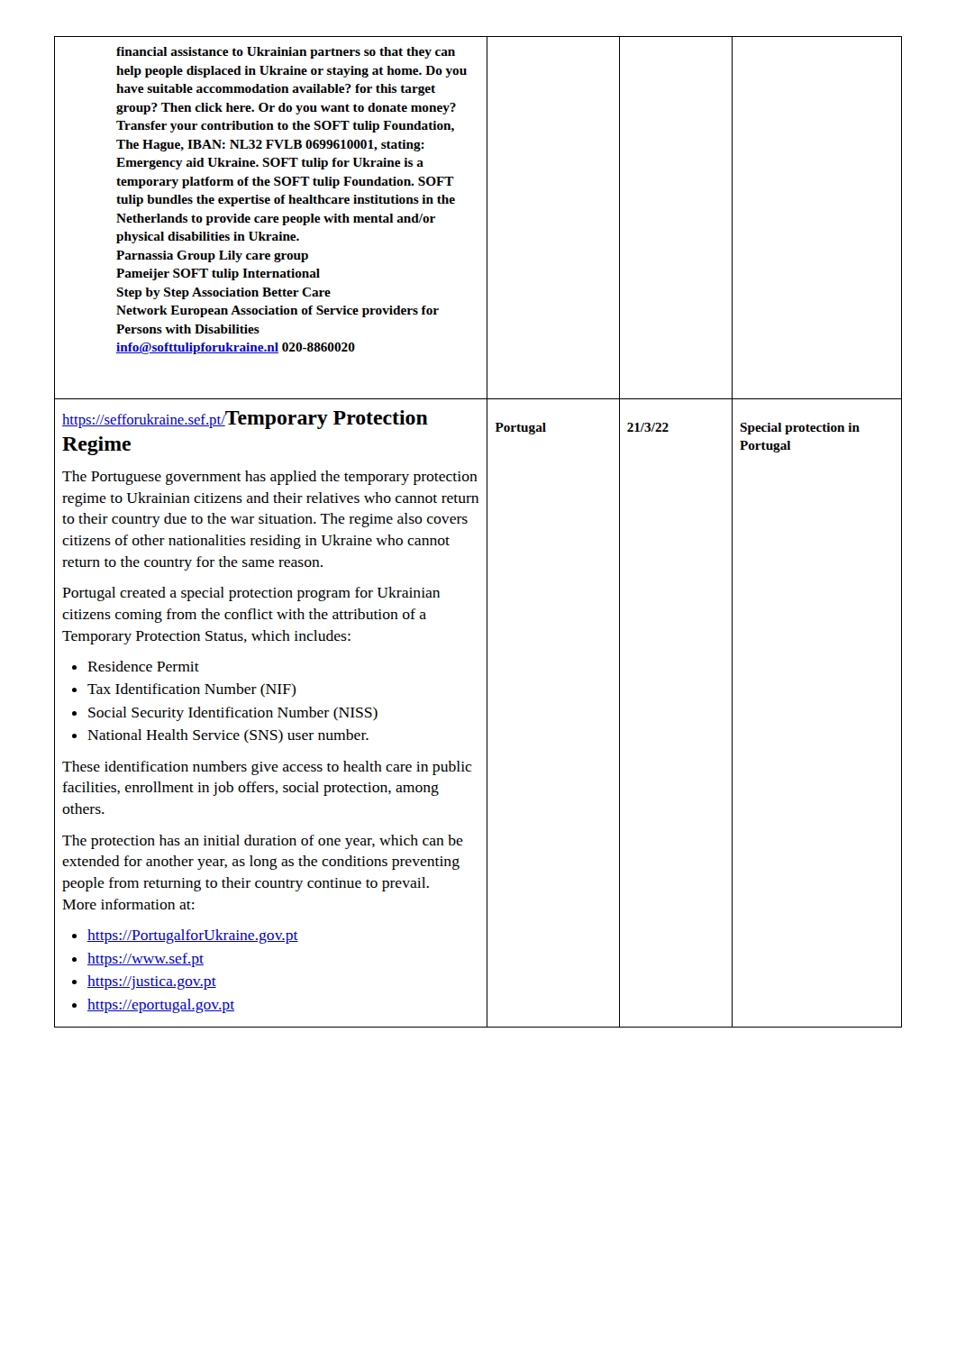| financial assistance to Ukrainian partners so that they can help people displaced in Ukraine or staying at home. Do you have suitable accommodation available? for this target group? Then click here. Or do you want to donate money? Transfer your contribution to the SOFT tulip Foundation, The Hague, IBAN: NL32 FVLB 0699610001, stating: Emergency aid Ukraine. SOFT tulip for Ukraine is a temporary platform of the SOFT tulip Foundation. SOFT tulip bundles the expertise of healthcare institutions in the Netherlands to provide care people with mental and/or physical disabilities in Ukraine. Parnassia Group Lily care group Pameijer SOFT tulip International Step by Step Association Better Care Network European Association of Service providers for Persons with Disabilities info@softtulipforukraine.nl 020-8860020 | | | |
| https://sefforukraine.sef.pt/ Temporary Protection Regime The Portuguese government has applied the temporary protection regime to Ukrainian citizens and their relatives who cannot return to their country due to the war situation. The regime also covers citizens of other nationalities residing in Ukraine who cannot return to the country for the same reason. Portugal created a special protection program for Ukrainian citizens coming from the conflict with the attribution of a Temporary Protection Status, which includes: Residence Permit Tax Identification Number (NIF) Social Security Identification Number (NISS) National Health Service (SNS) user number. These identification numbers give access to health care in public facilities, enrollment in job offers, social protection, among others. The protection has an initial duration of one year, which can be extended for another year, as long as the conditions preventing people from returning to their country continue to prevail. More information at: https://PortugalforUkraine.gov.pt https://www.sef.pt https://justica.gov.pt https://eportugal.gov.pt | Portugal | 21/3/22 | Special protection in Portugal |